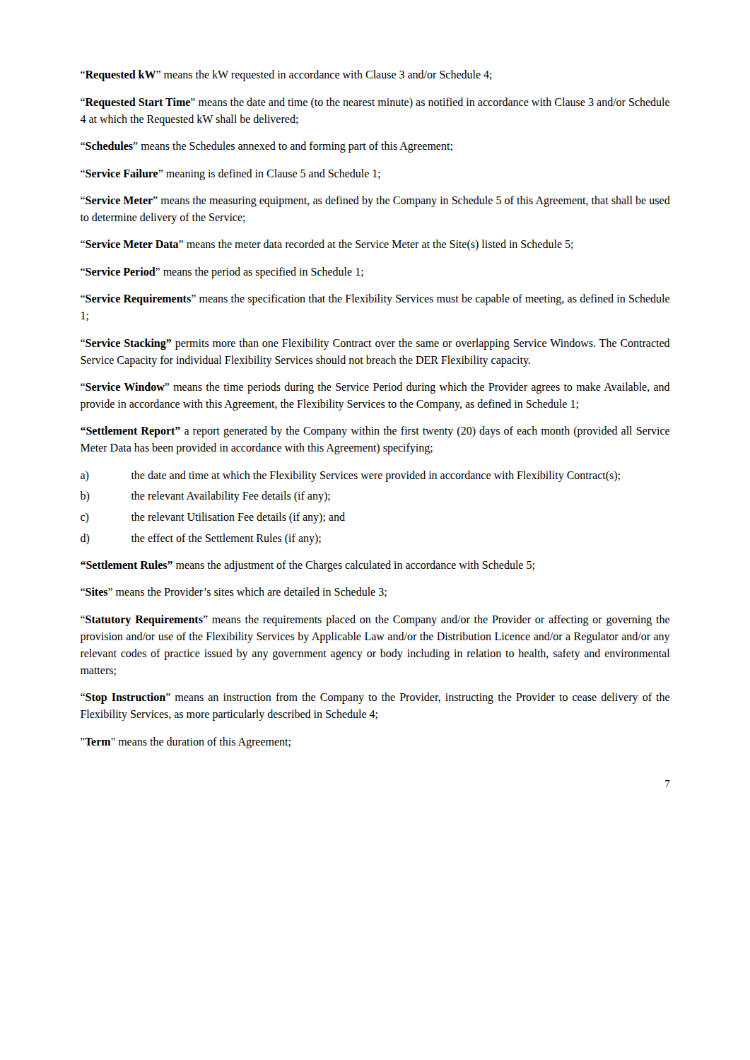“Requested kW” means the kW requested in accordance with Clause 3 and/or Schedule 4;
“Requested Start Time” means the date and time (to the nearest minute) as notified in accordance with Clause 3 and/or Schedule 4 at which the Requested kW shall be delivered;
“Schedules” means the Schedules annexed to and forming part of this Agreement;
“Service Failure” meaning is defined in Clause 5 and Schedule 1;
“Service Meter” means the measuring equipment, as defined by the Company in Schedule 5 of this Agreement, that shall be used to determine delivery of the Service;
“Service Meter Data” means the meter data recorded at the Service Meter at the Site(s) listed in Schedule 5;
“Service Period” means the period as specified in Schedule 1;
“Service Requirements” means the specification that the Flexibility Services must be capable of meeting, as defined in Schedule 1;
“Service Stacking” permits more than one Flexibility Contract over the same or overlapping Service Windows. The Contracted Service Capacity for individual Flexibility Services should not breach the DER Flexibility capacity.
“Service Window” means the time periods during the Service Period during which the Provider agrees to make Available, and provide in accordance with this Agreement, the Flexibility Services to the Company, as defined in Schedule 1;
“Settlement Report” a report generated by the Company within the first twenty (20) days of each month (provided all Service Meter Data has been provided in accordance with this Agreement) specifying;
a) the date and time at which the Flexibility Services were provided in accordance with Flexibility Contract(s);
b) the relevant Availability Fee details (if any);
c) the relevant Utilisation Fee details (if any); and
d) the effect of the Settlement Rules (if any);
“Settlement Rules” means the adjustment of the Charges calculated in accordance with Schedule 5;
“Sites” means the Provider’s sites which are detailed in Schedule 3;
“Statutory Requirements” means the requirements placed on the Company and/or the Provider or affecting or governing the provision and/or use of the Flexibility Services by Applicable Law and/or the Distribution Licence and/or a Regulator and/or any relevant codes of practice issued by any government agency or body including in relation to health, safety and environmental matters;
“Stop Instruction” means an instruction from the Company to the Provider, instructing the Provider to cease delivery of the Flexibility Services, as more particularly described in Schedule 4;
"Term" means the duration of this Agreement;
7